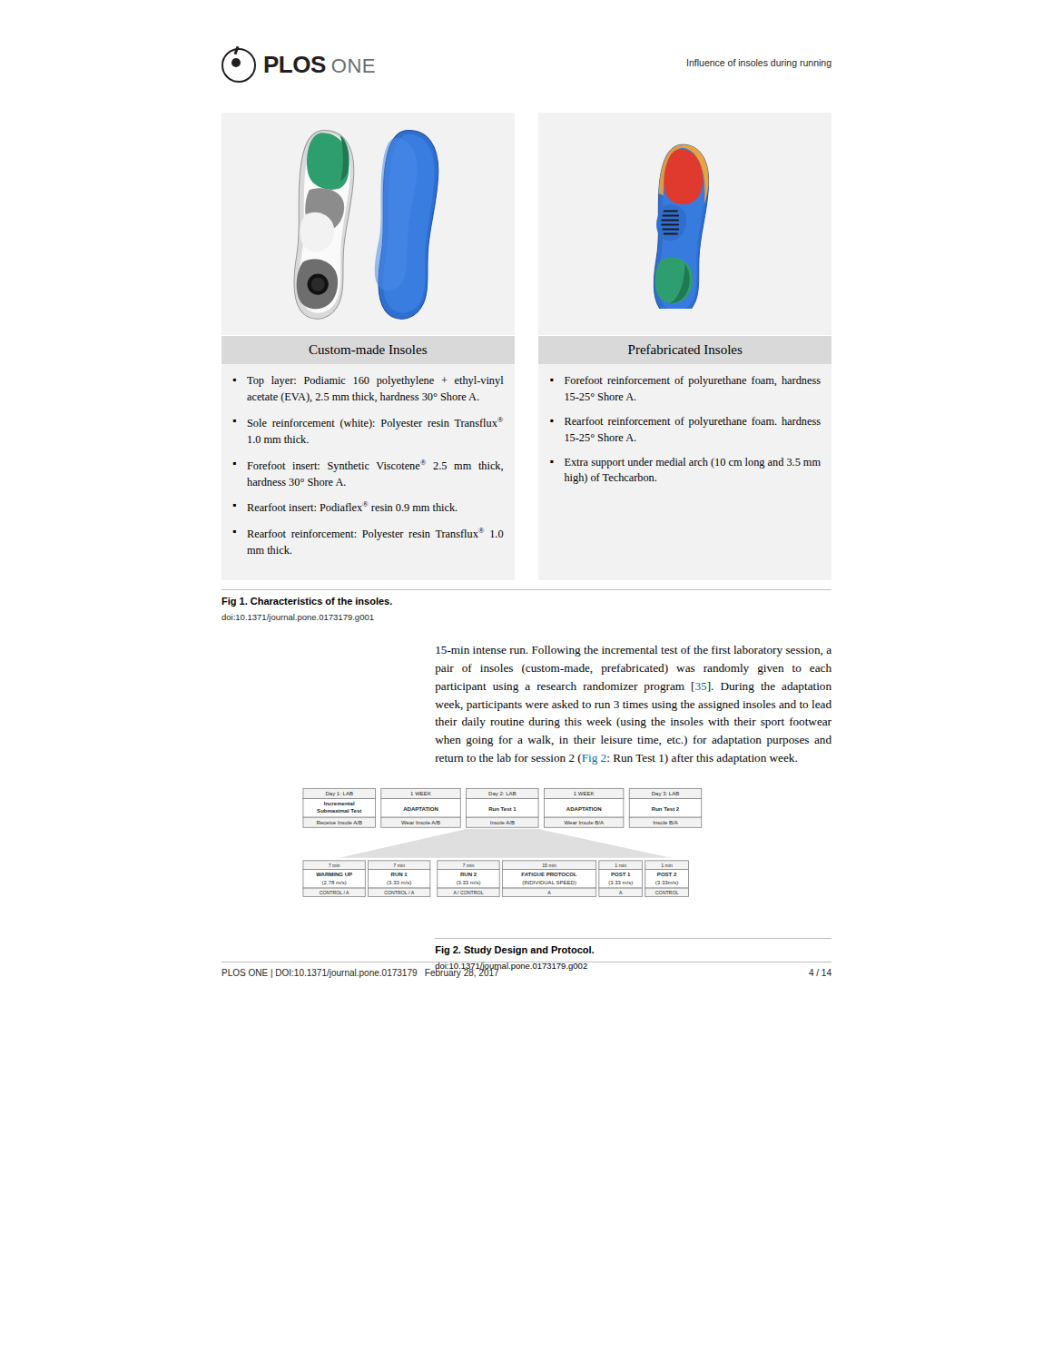PLOSONE
Influence of insoles during running
Custom-made Insoles
Top layer: Podiamic 160 polyethylene + ethyl-vinyl acetate (EVA), 2.5 mm thick, hardness 30° Shore A.
Sole reinforcement (white): Polyester resin Transflux® 1.0 mm thick.
Forefoot insert: Synthetic Viscotene® 2.5 mm thick, hardness 30° Shore A.
Rearfoot insert: Podiaflex® resin 0.9 mm thick.
Rearfoot reinforcement: Polyester resin Transflux® 1.0 mm thick.
Prefabricated Insoles
Forefoot reinforcement of polyurethane foam, hardness 15-25° Shore A.
Rearfoot reinforcement of polyurethane foam. hardness 15-25° Shore A.
Extra support under medial arch (10 cm long and 3.5 mm high) of Techcarbon.
Fig 1. Characteristics of the insoles.
doi:10.1371/journal.pone.0173179.g001
15-min intense run. Following the incremental test of the first laboratory session, a pair of insoles (custom-made, prefabricated) was randomly given to each participant using a research randomizer program [35]. During the adaptation week, participants were asked to run 3 times using the assigned insoles and to lead their daily routine during this week (using the insoles with their sport footwear when going for a walk, in their leisure time, etc.) for adaptation purposes and return to the lab for session 2 (Fig 2: Run Test 1) after this adaptation week.
Day 1: LAB Incremental Submaximal Test Receive Insole A/B 1 WEEK ADAPTATION Wear Insole A/B Day 2: LAB Run Test 1 Insole A/B 1 WEEK ADAPTATION Wear Insole B/A Day 3: LAB Run Test 2 Insole B/A 7 min WARMING UP (2.78 m/s) CONTROL / A 7 min RUN 1 (3.33 m/s) CONTROL / A 7 min RUN 2 (3.33 m/s) A / CONTROL 15 min FATIGUE PROTOCOL (INDIVIDUAL SPEED) A 1 min POST 1 (3.33 m/s) A 1 min POST 2 (3.33m/s) CONTROL
Fig 2. Study Design and Protocol.
doi:10.1371/journal.pone.0173179.g002
PLOS ONE | DOI:10.1371/journal.pone.0173179 February 28, 2017
4 / 14